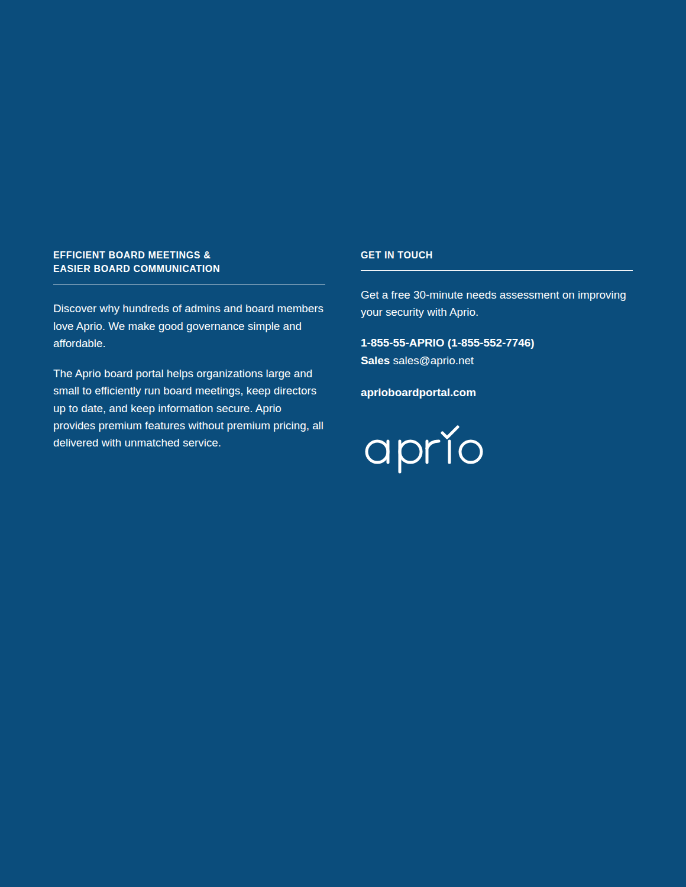Efficient Board Meetings &
Easier Board Communication
Discover why hundreds of admins and board members love Aprio. We make good governance simple and affordable.
The Aprio board portal helps organizations large and small to efficiently run board meetings, keep directors up to date, and keep information secure. Aprio provides premium features without premium pricing, all delivered with unmatched service.
Get in Touch
Get a free 30-minute needs assessment on improving your security with Aprio.
1-855-55-APRIO (1-855-552-7746)
Sales sales@aprio.net
aprioboardportal.com